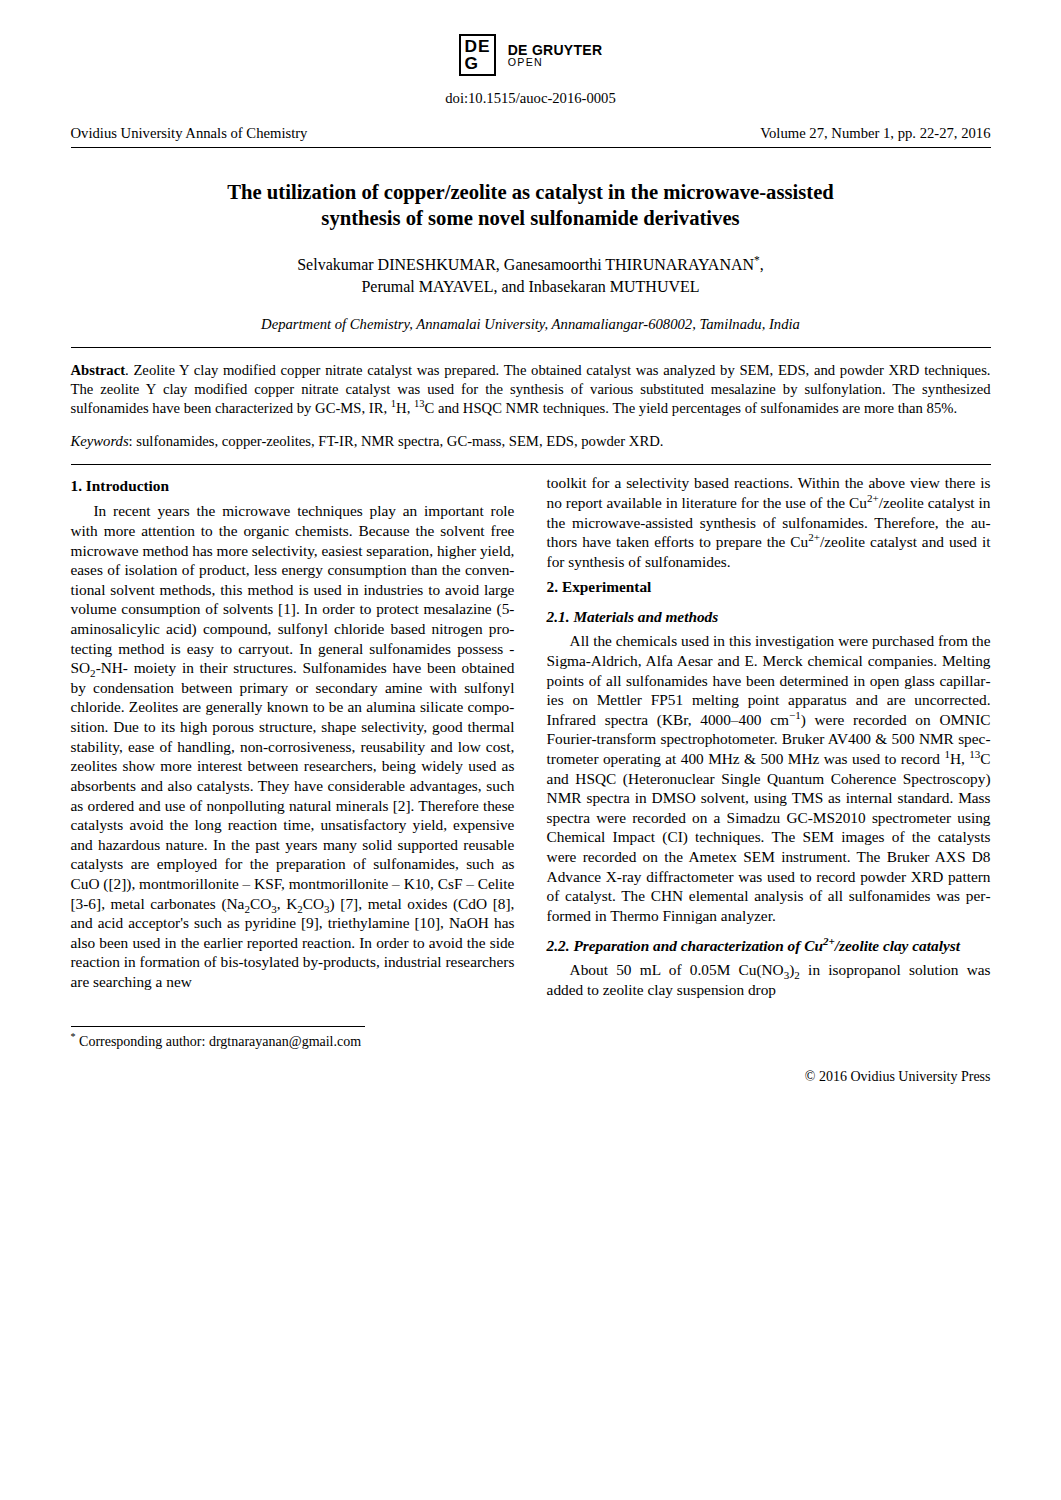DE G DE GRUYTEROPEN
doi:10.1515/auoc-2016-0005
Ovidius University Annals of Chemistry Volume 27, Number 1, pp. 22-27, 2016
The utilization of copper/zeolite as catalyst in the microwave-assisted
synthesis of some novel sulfonamide derivatives
Selvakumar DINESHKUMAR, Ganesamoorthi THIRUNARAYANAN*,
Perumal MAYAVEL, and Inbasekaran MUTHUVEL
Department of Chemistry, Annamalai University, Annamaliangar-608002, Tamilnadu, India
Abstract. Zeolite Y clay modified copper nitrate catalyst was prepared. The obtained catalyst was analyzed by SEM, EDS, and powder XRD techniques. The zeolite Y clay modified copper nitrate catalyst was used for the synthesis of various substituted mesalazine by sulfonylation. The synthesized sulfonamides have been characterized by GC-MS, IR, 1H, 13C and HSQC NMR techniques. The yield percentages of sulfonamides are more than 85%.
Keywords: sulfonamides, copper-zeolites, FT-IR, NMR spectra, GC-mass, SEM, EDS, powder XRD.
1. Introduction
In recent years the microwave techniques play an important role with more attention to the organic chemists. Because the solvent free microwave method has more selectivity, easiest separation, higher yield, eases of isolation of product, less energy consumption than the conventional solvent methods, this method is used in industries to avoid large volume consumption of solvents [1]. In order to protect mesalazine (5-aminosalicylic acid) compound, sulfonyl chloride based nitrogen protecting method is easy to carryout. In general sulfonamides possess -SO2-NH- moiety in their structures. Sulfonamides have been obtained by condensation between primary or secondary amine with sulfonyl chloride. Zeolites are generally known to be an alumina silicate composition. Due to its high porous structure, shape selectivity, good thermal stability, ease of handling, non-corrosiveness, reusability and low cost, zeolites show more interest between researchers, being widely used as absorbents and also catalysts. They have considerable advantages, such as ordered and use of nonpolluting natural minerals [2]. Therefore these catalysts avoid the long reaction time, unsatisfactory yield, expensive and hazardous nature. In the past years many solid supported reusable catalysts are employed for the preparation of sulfonamides, such as CuO ([2]), montmorillonite – KSF, montmorillonite – K10, CsF – Celite [3-6], metal carbonates (Na2CO3, K2CO3) [7], metal oxides (CdO [8], and acid acceptor's such as pyridine [9], triethylamine [10], NaOH has also been used in the earlier reported reaction. In order to avoid the side reaction in formation of bis-tosylated by-products, industrial researchers are searching a new
toolkit for a selectivity based reactions. Within the above view there is no report available in literature for the use of the Cu2+/zeolite catalyst in the microwave-assisted synthesis of sulfonamides. Therefore, the authors have taken efforts to prepare the Cu2+/zeolite catalyst and used it for synthesis of sulfonamides.
2. Experimental
2.1. Materials and methods
All the chemicals used in this investigation were purchased from the Sigma-Aldrich, Alfa Aesar and E. Merck chemical companies. Melting points of all sulfonamides have been determined in open glass capillaries on Mettler FP51 melting point apparatus and are uncorrected. Infrared spectra (KBr, 4000–400 cm−1) were recorded on OMNIC Fourier-transform spectrophotometer. Bruker AV400 & 500 NMR spectrometer operating at 400 MHz & 500 MHz was used to record 1H, 13C and HSQC (Heteronuclear Single Quantum Coherence Spectroscopy) NMR spectra in DMSO solvent, using TMS as internal standard. Mass spectra were recorded on a Simadzu GC-MS2010 spectrometer using Chemical Impact (CI) techniques. The SEM images of the catalysts were recorded on the Ametex SEM instrument. The Bruker AXS D8 Advance X-ray diffractometer was used to record powder XRD pattern of catalyst. The CHN elemental analysis of all sulfonamides was performed in Thermo Finnigan analyzer.
2.2. Preparation and characterization of Cu2+/zeolite clay catalyst
About 50 mL of 0.05M Cu(NO3)2 in isopropanol solution was added to zeolite clay suspension drop
* Corresponding author: drgtnarayanan@gmail.com
© 2016 Ovidius University Press